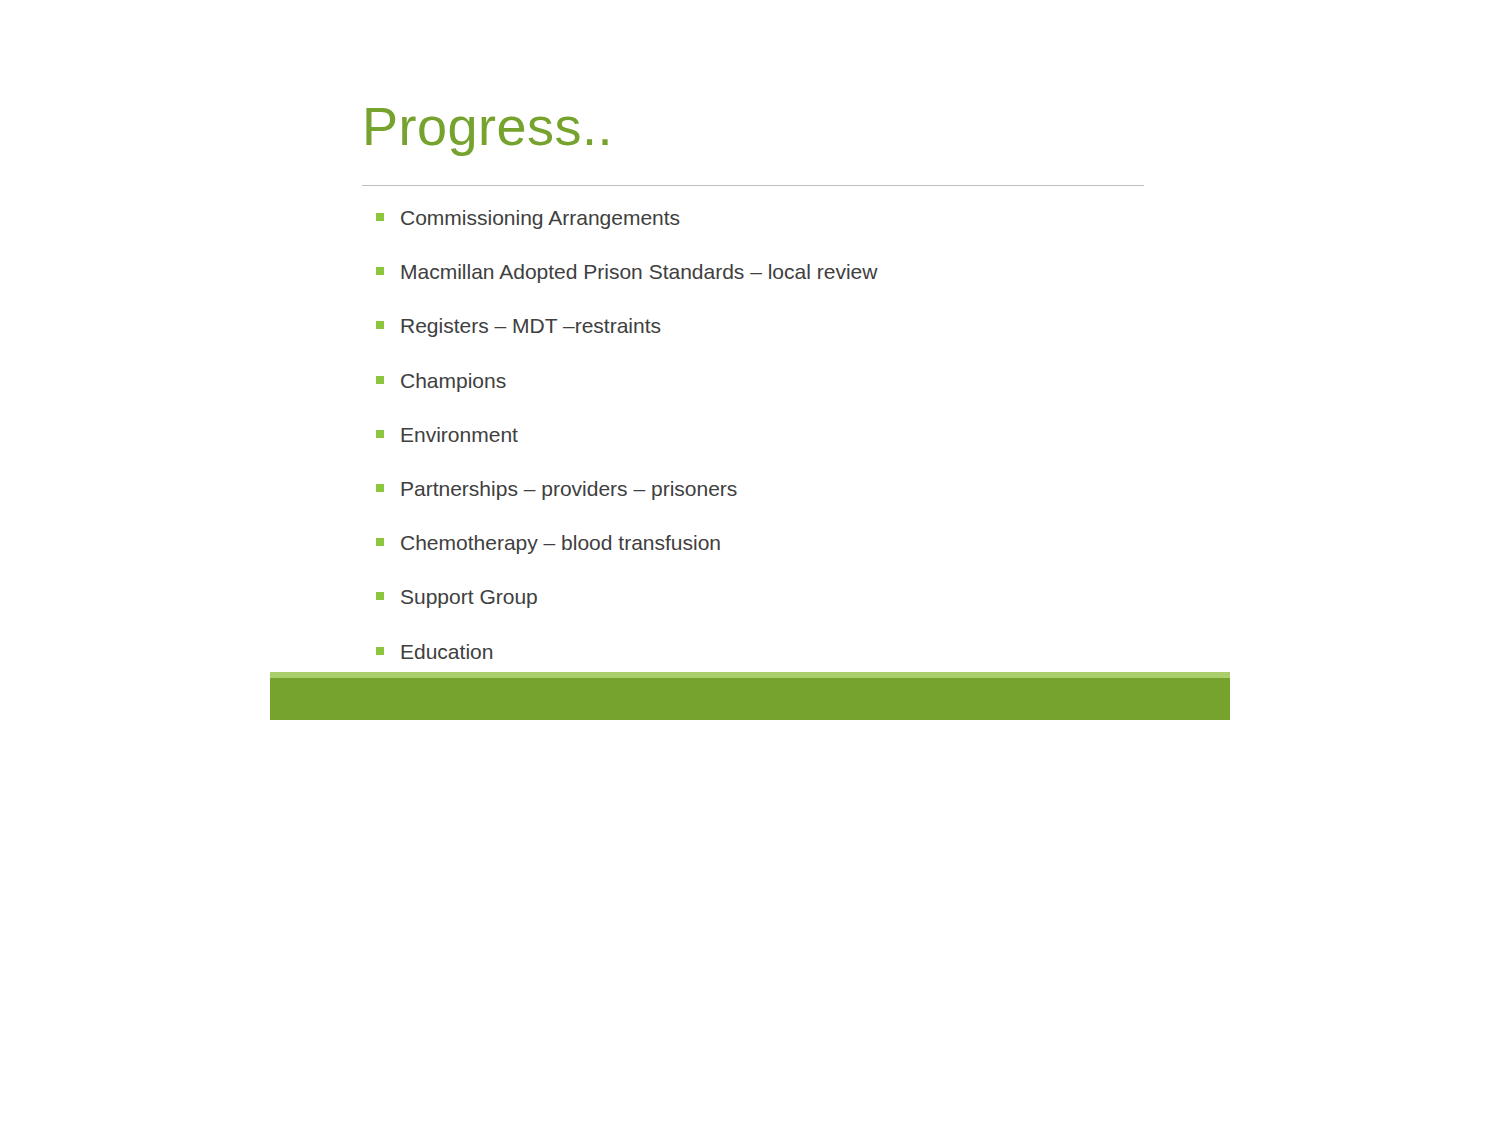Progress..
Commissioning Arrangements
Macmillan Adopted Prison Standards – local review
Registers – MDT –restraints
Champions
Environment
Partnerships – providers – prisoners
Chemotherapy – blood transfusion
Support Group
Education